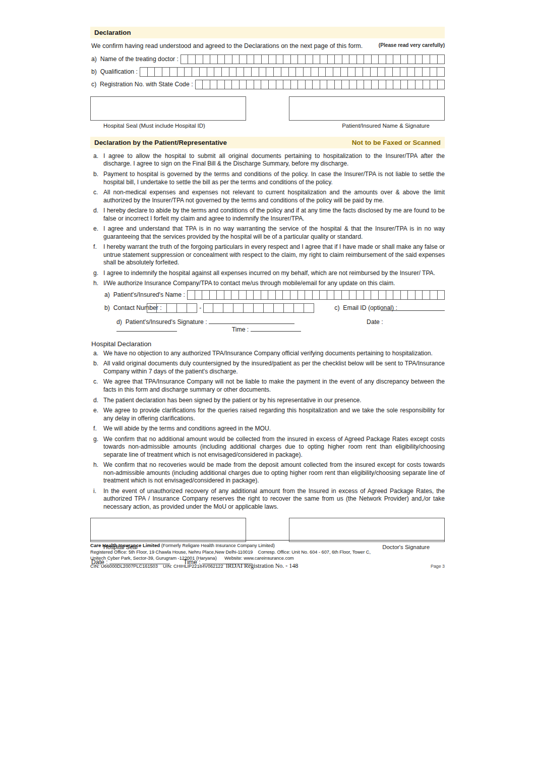Declaration
We confirm having read understood and agreed to the Declarations on the next page of this form. (Please read very carefully)
a) Name of the treating doctor :
b) Qualification :
c) Registration No. with State Code :
Hospital Seal (Must include Hospital ID) Patient/Insured Name & Signature
Declaration by the Patient/Representative Not to be Faxed or Scanned
I agree to allow the hospital to submit all original documents pertaining to hospitalization to the Insurer/TPA after the discharge. I agree to sign on the Final Bill & the Discharge Summary, before my discharge.
Payment to hospital is governed by the terms and conditions of the policy. In case the Insurer/TPA is not liable to settle the hospital bill, I undertake to settle the bill as per the terms and conditions of the policy.
All non-medical expenses and expenses not relevant to current hospitalization and the amounts over & above the limit authorized by the Insurer/TPA not governed by the terms and conditions of the policy will be paid by me.
I hereby declare to abide by the terms and conditions of the policy and if at any time the facts disclosed by me are found to be false or incorrect I forfeit my claim and agree to indemnify the Insurer/TPA.
I agree and understand that TPA is in no way warranting the service of the hospital & that the Insurer/TPA is in no way guaranteeing that the services provided by the hospital will be of a particular quality or standard.
I hereby warrant the truth of the forgoing particulars in every respect and I agree that if I have made or shall make any false or untrue statement suppression or concealment with respect to the claim, my right to claim reimbursement of the said expenses shall be absolutely forfeited.
I agree to indemnify the hospital against all expenses incurred on my behalf, which are not reimbursed by the Insurer/ TPA.
I/We authorize Insurance Company/TPA to contact me/us through mobile/email for any update on this claim.
a) Patient's/Insured's Name :
b) Contact Number :
-
c) Email ID (optional) :
d) Patient's/Insured's Signature : Date : Time :
Hospital Declaration
We have no objection to any authorized TPA/Insurance Company official verifying documents pertaining to hospitalization.
All valid original documents duly countersigned by the insured/patient as per the checklist below will be sent to TPA/Insurance Company within 7 days of the patient's discharge.
We agree that TPA/Insurance Company will not be liable to make the payment in the event of any discrepancy between the facts in this form and discharge summary or other documents.
The patient declaration has been signed by the patient or by his representative in our presence.
We agree to provide clarifications for the queries raised regarding this hospitalization and we take the sole responsibility for any delay in offering clarifications.
We will abide by the terms and conditions agreed in the MOU.
We confirm that no additional amount would be collected from the insured in excess of Agreed Package Rates except costs towards non-admissible amounts (including additional charges due to opting higher room rent than eligibility/choosing separate line of treatment which is not envisaged/considered in package).
We confirm that no recoveries would be made from the deposit amount collected from the insured except for costs towards non-admissible amounts (including additional charges due to opting higher room rent than eligibility/choosing separate line of treatment which is not envisaged/considered in package).
In the event of unauthorized recovery of any additional amount from the Insured in excess of Agreed Package Rates, the authorized TPA / Insurance Company reserves the right to recover the same from us (the Network Provider) and,/or take necessary action, as provided under the MoU or applicable laws.
Hospital Seal Doctor's Signature
Date : Time :
Care Health Insurance Limited (Formerly Religare Health Insurance Company Limited)
Registered Office: 5th Floor, 19 Chawla House, Nehru Place,New Delhi-110019 Corresp. Office: Unit No. 604 - 607, 6th Floor, Tower C,
Unitech Cyber Park, Sector-39, Gurugram -122001 (Haryana) Website: www.careinsurance.com
CIN: U66000DL2007PLC161503 UIN: CHIHLIP22184V062122 IRDAI Registration No. - 148 Page 3